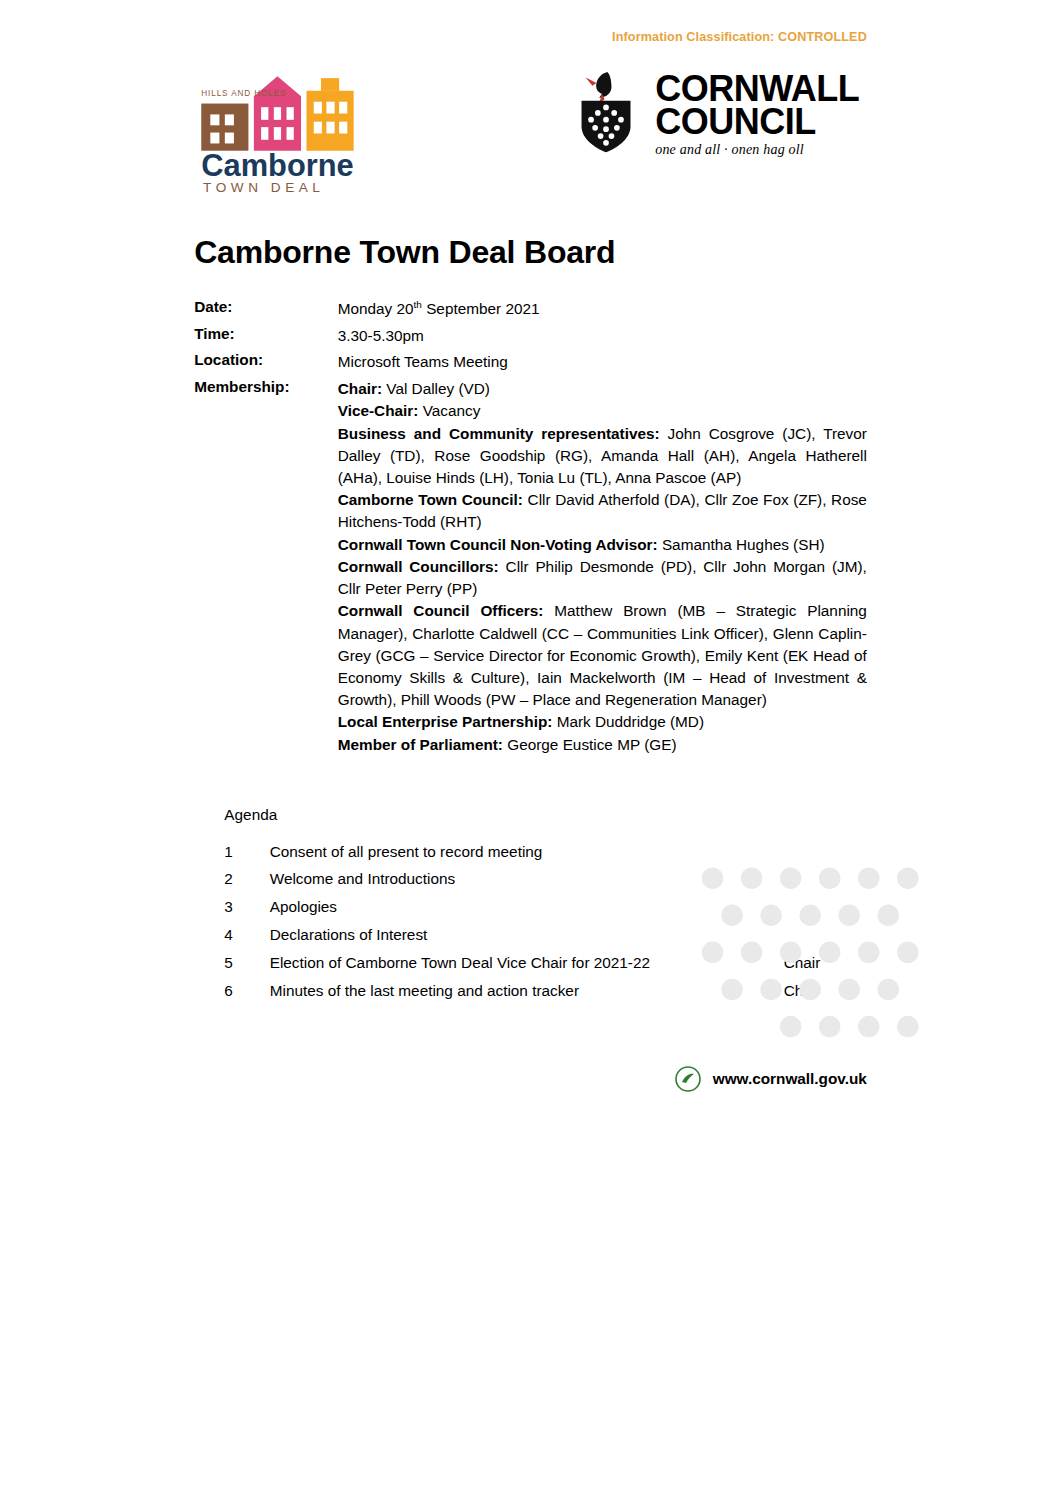Information Classification: CONTROLLED
HILLS AND HOLES Camborne TOWN DEAL
CORNWALL COUNCIL one and all · onen hag oll
Camborne Town Deal Board
| Date: | Monday 20 th September 2021 |
| Time: | 3.30-5.30pm |
| Location: | Microsoft Teams Meeting |
| Membership: | Chair: Val Dalley (VD) Vice-Chair: Vacancy Business and Community representatives: John Cosgrove (JC), Trevor Dalley (TD), Rose Goodship (RG), Amanda Hall (AH), Angela Hatherell (AHa), Louise Hinds (LH), Tonia Lu (TL), Anna Pascoe (AP) Camborne Town Council: Cllr David Atherfold (DA), Cllr Zoe Fox (ZF), Rose Hitchens-Todd (RHT) Cornwall Town Council Non-Voting Advisor: Samantha Hughes (SH) Cornwall Councillors: Cllr Philip Desmonde (PD), Cllr John Morgan (JM), Cllr Peter Perry (PP) Cornwall Council Officers: Matthew Brown (MB – Strategic Planning Manager), Charlotte Caldwell (CC – Communities Link Officer), Glenn Caplin-Grey (GCG – Service Director for Economic Growth), Emily Kent (EK Head of Economy Skills & Culture), Iain Mackelworth (IM – Head of Investment & Growth), Phill Woods (PW – Place and Regeneration Manager) Local Enterprise Partnership: Mark Duddridge (MD) Member of Parliament: George Eustice MP (GE) |
Agenda
| 1 | Consent of all present to record meeting | |
| 2 | Welcome and Introductions | |
| 3 | Apologies | |
| 4 | Declarations of Interest | |
| 5 | Election of Camborne Town Deal Vice Chair for 2021-22 | Chair |
| 6 | Minutes of the last meeting and action tracker | Chair |
www.cornwall.gov.uk